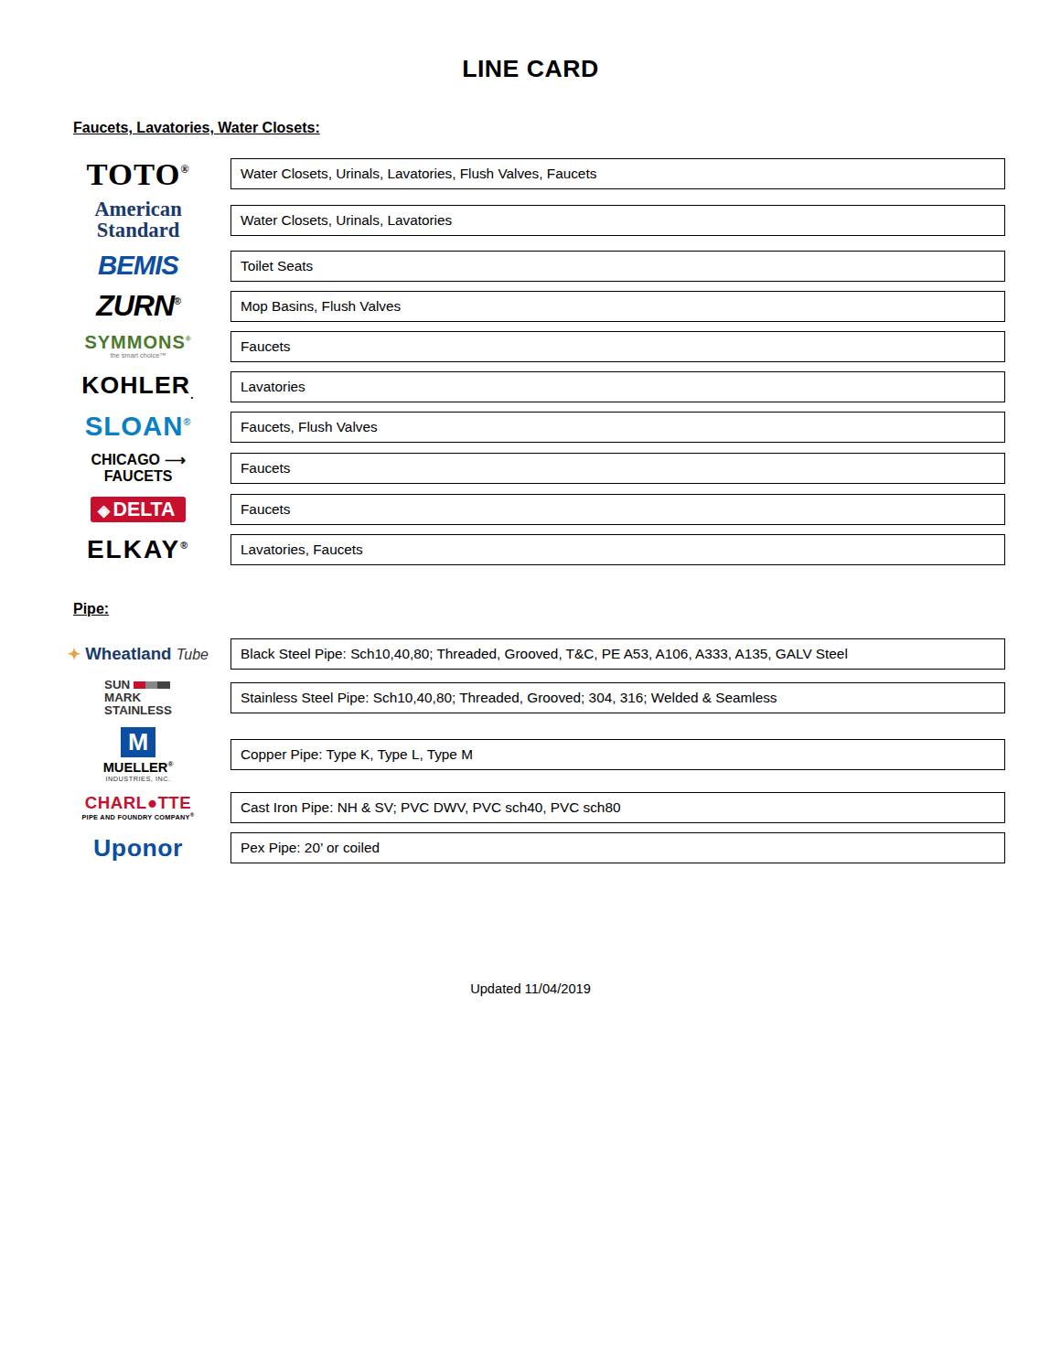LINE CARD
Faucets, Lavatories, Water Closets:
| TOTO ® | Water Closets, Urinals, Lavatories, Flush Valves, Faucets |
| American Standard | Water Closets, Urinals, Lavatories |
| BEMIS | Toilet Seats |
| ZURN ® | Mop Basins, Flush Valves |
| SYMMONS ® the smart choice™ | Faucets |
| KOHLER . | Lavatories |
| SLOAN ® | Faucets, Flush Valves |
| CHICAGO ⟶ FAUCETS | Faucets |
| ◈ DELTA | Faucets |
| ELKAY ® | Lavatories, Faucets |
Pipe:
| ✦ Wheatland Tube | Black Steel Pipe: Sch10,40,80; Threaded, Grooved, T&C, PE A53, A106, A333, A135, GALV Steel |
| SUN MARK STAINLESS | Stainless Steel Pipe: Sch10,40,80; Threaded, Grooved; 304, 316; Welded & Seamless |
| M MUELLER ® INDUSTRIES, INC. | Copper Pipe: Type K, Type L, Type M |
| CHARL ● TTE PIPE AND FOUNDRY COMPANY ® | Cast Iron Pipe: NH & SV; PVC DWV, PVC sch40, PVC sch80 |
| Uponor | Pex Pipe: 20’ or coiled |
Updated 11/04/2019